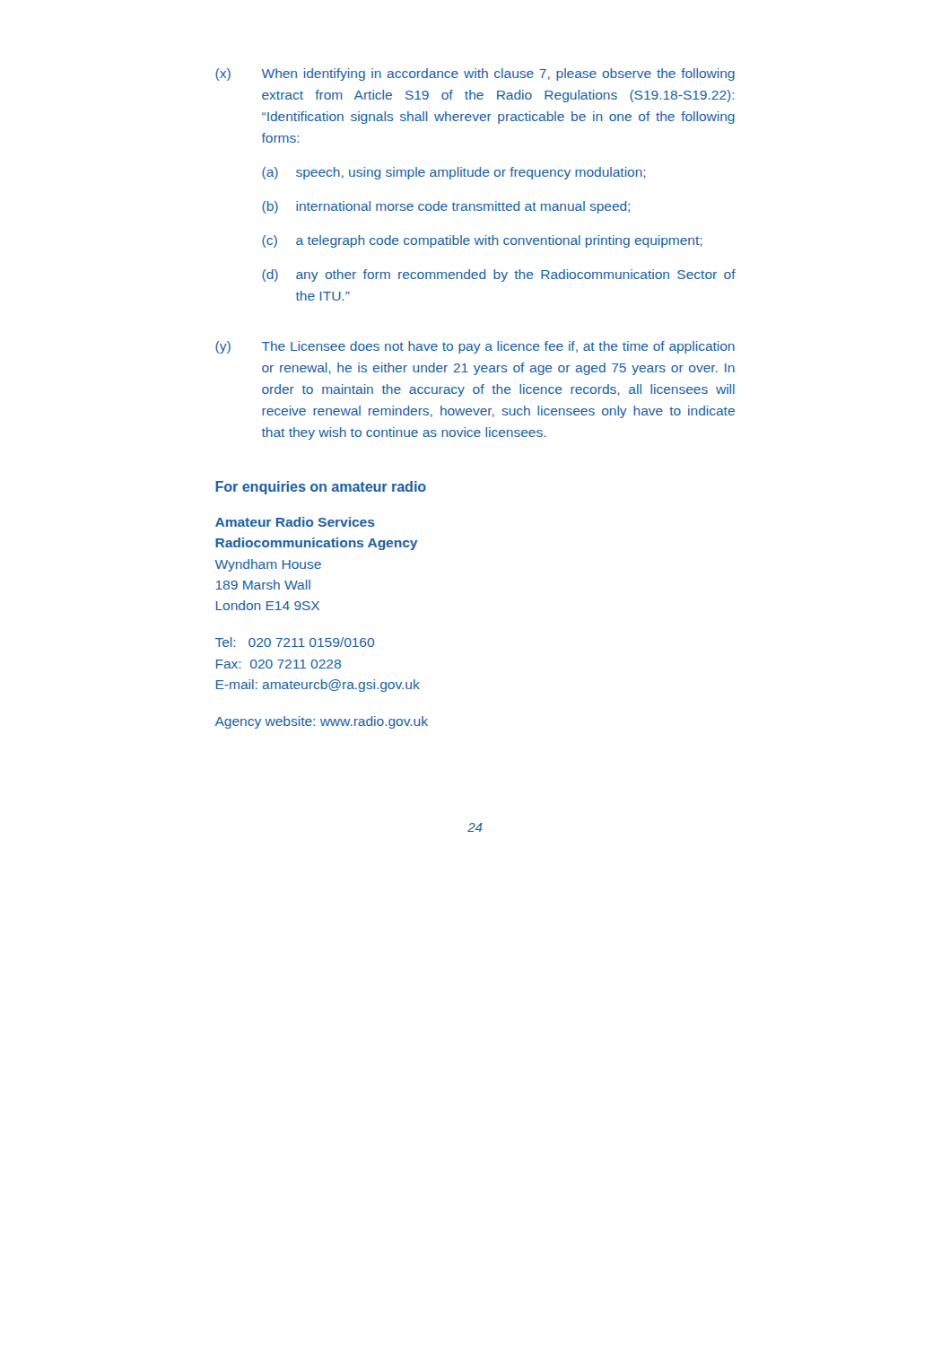(x)
When identifying in accordance with clause 7, please observe the following extract from Article S19 of the Radio Regulations (S19.18-S19.22): “Identification signals shall wherever practicable be in one of the following forms:
(a)
speech, using simple amplitude or frequency modulation;
(b)
international morse code transmitted at manual speed;
(c)
a telegraph code compatible with conventional printing equipment;
(d)
any other form recommended by the Radiocommunication Sector of the ITU.”
(y)
The Licensee does not have to pay a licence fee if, at the time of application or renewal, he is either under 21 years of age or aged 75 years or over. In order to maintain the accuracy of the licence records, all licensees will receive renewal reminders, however, such licensees only have to indicate that they wish to continue as novice licensees.
For enquiries on amateur radio
Amateur Radio Services
Radiocommunications Agency
Wyndham House
189 Marsh Wall
London E14 9SX
Tel: 020 7211 0159/0160
Fax: 020 7211 0228
E-mail: amateurcb@ra.gsi.gov.uk
Agency website: www.radio.gov.uk
24